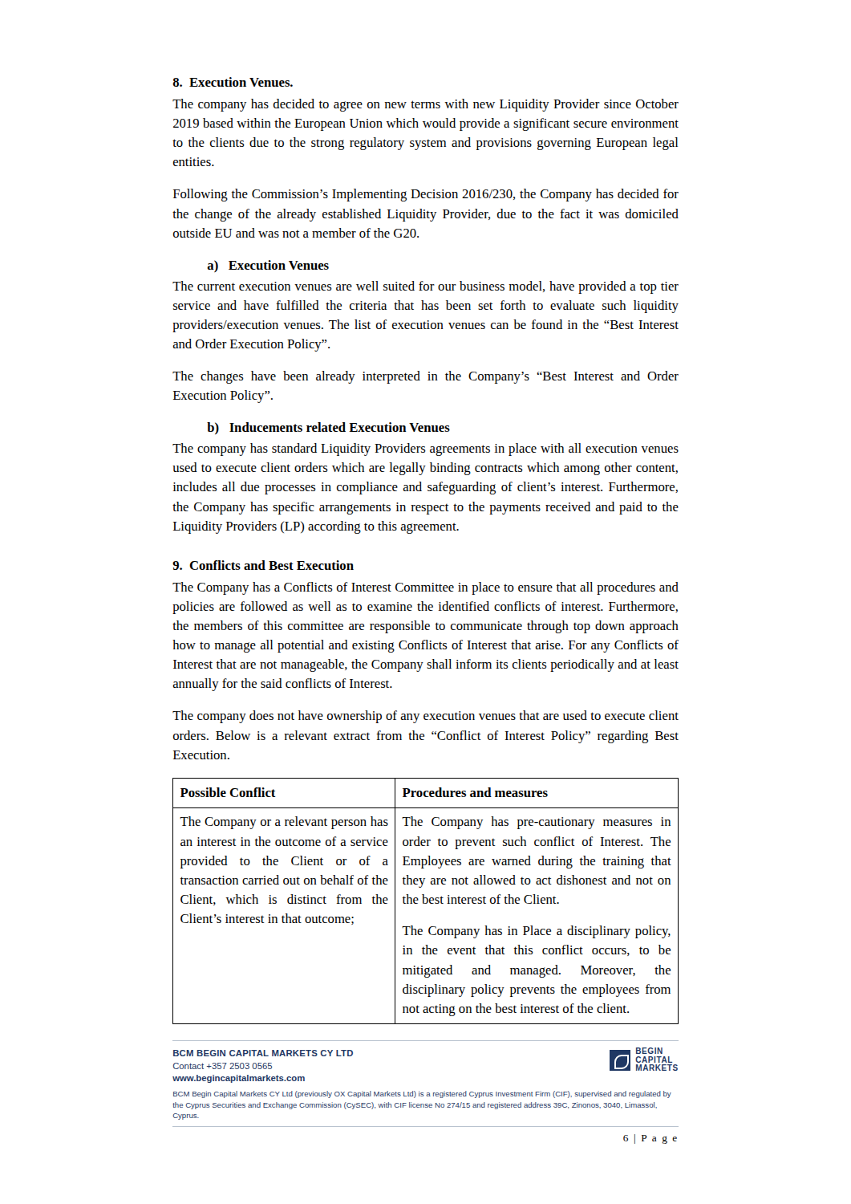8. Execution Venues.
The company has decided to agree on new terms with new Liquidity Provider since October 2019 based within the European Union which would provide a significant secure environment to the clients due to the strong regulatory system and provisions governing European legal entities.
Following the Commission’s Implementing Decision 2016/230, the Company has decided for the change of the already established Liquidity Provider, due to the fact it was domiciled outside EU and was not a member of the G20.
a) Execution Venues
The current execution venues are well suited for our business model, have provided a top tier service and have fulfilled the criteria that has been set forth to evaluate such liquidity providers/execution venues. The list of execution venues can be found in the “Best Interest and Order Execution Policy”.
The changes have been already interpreted in the Company’s “Best Interest and Order Execution Policy”.
b) Inducements related Execution Venues
The company has standard Liquidity Providers agreements in place with all execution venues used to execute client orders which are legally binding contracts which among other content, includes all due processes in compliance and safeguarding of client’s interest. Furthermore, the Company has specific arrangements in respect to the payments received and paid to the Liquidity Providers (LP) according to this agreement.
9. Conflicts and Best Execution
The Company has a Conflicts of Interest Committee in place to ensure that all procedures and policies are followed as well as to examine the identified conflicts of interest. Furthermore, the members of this committee are responsible to communicate through top down approach how to manage all potential and existing Conflicts of Interest that arise. For any Conflicts of Interest that are not manageable, the Company shall inform its clients periodically and at least annually for the said conflicts of Interest.
The company does not have ownership of any execution venues that are used to execute client orders. Below is a relevant extract from the “Conflict of Interest Policy” regarding Best Execution.
| Possible Conflict | Procedures and measures |
| --- | --- |
| The Company or a relevant person has an interest in the outcome of a service provided to the Client or of a transaction carried out on behalf of the Client, which is distinct from the Client’s interest in that outcome; | The Company has pre-cautionary measures in order to prevent such conflict of Interest. The Employees are warned during the training that they are not allowed to act dishonest and not on the best interest of the Client. The Company has in Place a disciplinary policy, in the event that this conflict occurs, to be mitigated and managed. Moreover, the disciplinary policy prevents the employees from not acting on the best interest of the client. |
BCM BEGIN CAPITAL MARKETS CY LTD
Contact +357 2503 0565
www.begincapitalmarkets.com
BEGIN
CAPITAL
MARKETS
BCM Begin Capital Markets CY Ltd (previously OX Capital Markets Ltd) is a registered Cyprus Investment Firm (CIF), supervised and regulated by the Cyprus Securities and Exchange Commission (CySEC), with CIF license No 274/15 and registered address 39C, Zinonos, 3040, Limassol, Cyprus.
6 | P a g e